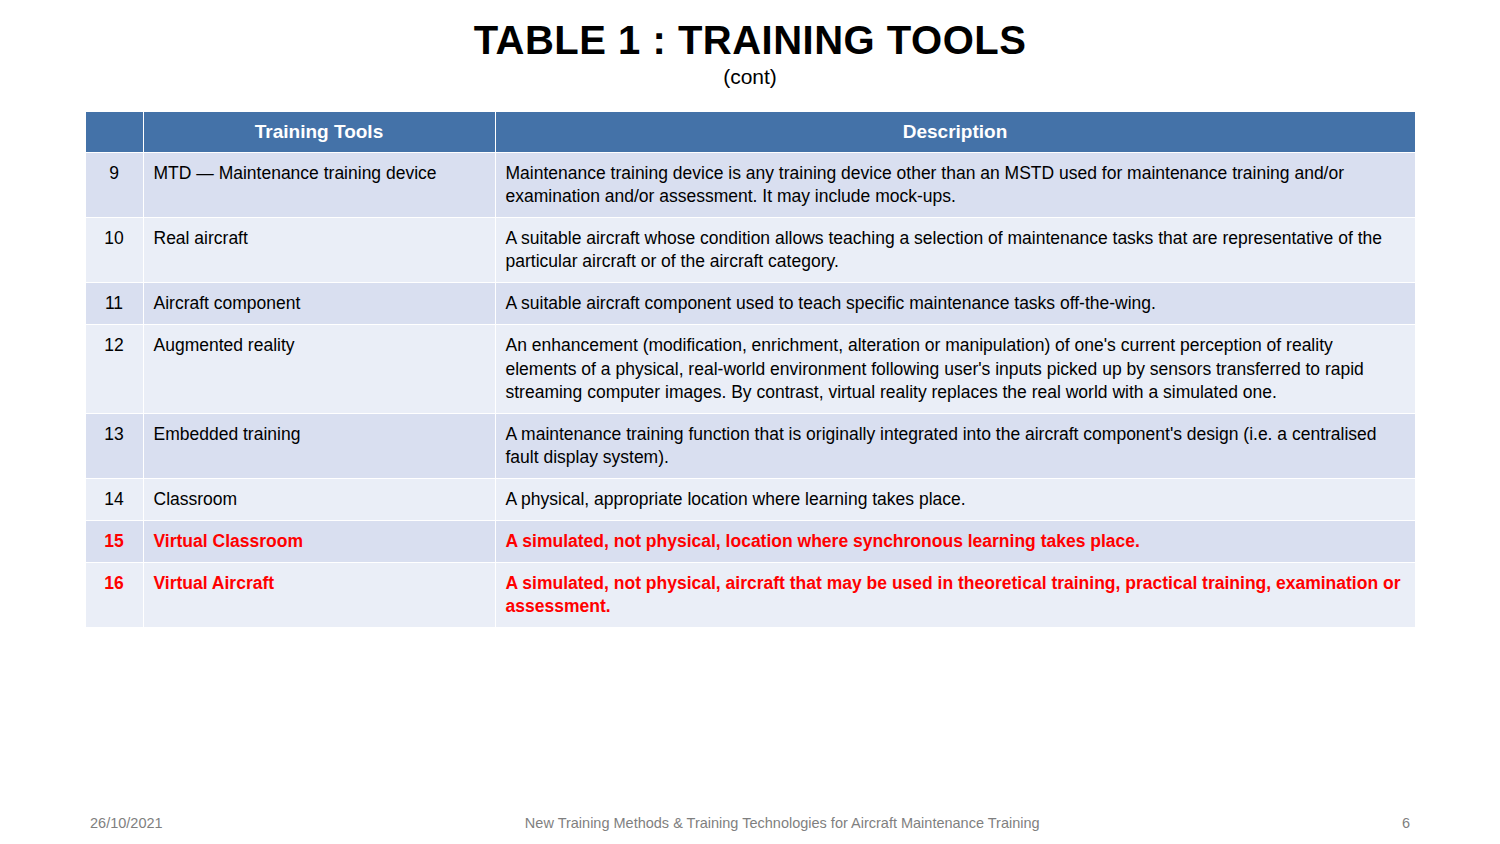TABLE 1 : TRAINING TOOLS
(cont)
| | Training Tools | Description |
| --- | --- | --- |
| 9 | MTD — Maintenance training device | Maintenance training device is any training device other than an MSTD used for maintenance training and/or examination and/or assessment. It may include mock-ups. |
| 10 | Real aircraft | A suitable aircraft whose condition allows teaching a selection of maintenance tasks that are representative of the particular aircraft or of the aircraft category. |
| 11 | Aircraft component | A suitable aircraft component used to teach specific maintenance tasks off-the-wing. |
| 12 | Augmented reality | An enhancement (modification, enrichment, alteration or manipulation) of one's current perception of reality elements of a physical, real-world environment following user's inputs picked up by sensors transferred to rapid streaming computer images. By contrast, virtual reality replaces the real world with a simulated one. |
| 13 | Embedded training | A maintenance training function that is originally integrated into the aircraft component's design (i.e. a centralised fault display system). |
| 14 | Classroom | A physical, appropriate location where learning takes place. |
| 15 | Virtual Classroom | A simulated, not physical, location where synchronous learning takes place. |
| 16 | Virtual Aircraft | A simulated, not physical, aircraft that may be used in theoretical training, practical training, examination or assessment. |
26/10/2021
New Training Methods & Training Technologies for Aircraft Maintenance Training
6